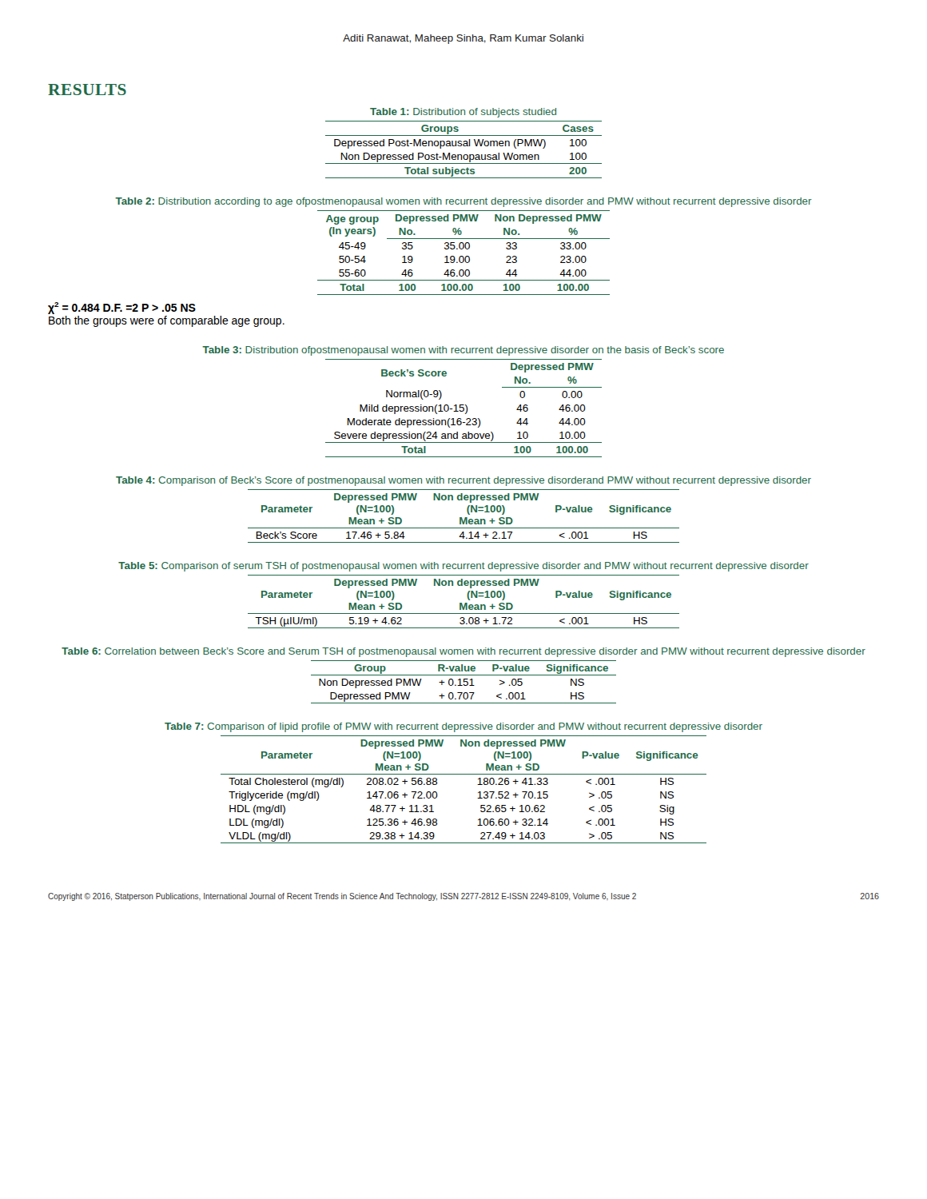Aditi Ranawat, Maheep Sinha, Ram Kumar Solanki
RESULTS
Table 1: Distribution of subjects studied
| Groups | Cases |
| --- | --- |
| Depressed Post-Menopausal Women (PMW) | 100 |
| Non Depressed Post-Menopausal Women | 100 |
| Total subjects | 200 |
Table 2: Distribution according to age ofpostmenopausal women with recurrent depressive disorder and PMW without recurrent depressive disorder
| Age group (In years) | Depressed PMW | Non Depressed PMW |
| --- | --- | --- |
| No. | % | No. | % |
| 45-49 | 35 | 35.00 | 33 | 33.00 |
| 50-54 | 19 | 19.00 | 23 | 23.00 |
| 55-60 | 46 | 46.00 | 44 | 44.00 |
| Total | 100 | 100.00 | 100 | 100.00 |
χ2 = 0.484 D.F. =2 P > .05 NS
Both the groups were of comparable age group.
Table 3: Distribution ofpostmenopausal women with recurrent depressive disorder on the basis of Beck’s score
| Beck’s Score | Depressed PMW |
| --- | --- |
| No. | % |
| Normal(0-9) | 0 | 0.00 |
| Mild depression(10-15) | 46 | 46.00 |
| Moderate depression(16-23) | 44 | 44.00 |
| Severe depression(24 and above) | 10 | 10.00 |
| Total | 100 | 100.00 |
Table 4: Comparison of Beck’s Score of postmenopausal women with recurrent depressive disorderand PMW without recurrent depressive disorder
| Parameter | Depressed PMW (N=100) Mean + SD | Non depressed PMW (N=100) Mean + SD | P-value | Significance |
| --- | --- | --- | --- | --- |
| Beck’s Score | 17.46 + 5.84 | 4.14 + 2.17 | < .001 | HS |
Table 5: Comparison of serum TSH of postmenopausal women with recurrent depressive disorder and PMW without recurrent depressive disorder
| Parameter | Depressed PMW (N=100) Mean + SD | Non depressed PMW (N=100) Mean + SD | P-value | Significance |
| --- | --- | --- | --- | --- |
| TSH (µIU/ml) | 5.19 + 4.62 | 3.08 + 1.72 | < .001 | HS |
Table 6: Correlation between Beck’s Score and Serum TSH of postmenopausal women with recurrent depressive disorder and PMW without recurrent depressive disorder
| Group | R-value | P-value | Significance |
| --- | --- | --- | --- |
| Non Depressed PMW | + 0.151 | > .05 | NS |
| Depressed PMW | + 0.707 | < .001 | HS |
Table 7: Comparison of lipid profile of PMW with recurrent depressive disorder and PMW without recurrent depressive disorder
| Parameter | Depressed PMW (N=100) Mean + SD | Non depressed PMW (N=100) Mean + SD | P-value | Significance |
| --- | --- | --- | --- | --- |
| Total Cholesterol (mg/dl) | 208.02 + 56.88 | 180.26 + 41.33 | < .001 | HS |
| Triglyceride (mg/dl) | 147.06 + 72.00 | 137.52 + 70.15 | > .05 | NS |
| HDL (mg/dl) | 48.77 + 11.31 | 52.65 + 10.62 | < .05 | Sig |
| LDL (mg/dl) | 125.36 + 46.98 | 106.60 + 32.14 | < .001 | HS |
| VLDL (mg/dl) | 29.38 + 14.39 | 27.49 + 14.03 | > .05 | NS |
Copyright © 2016, Statperson Publications, International Journal of Recent Trends in Science And Technology, ISSN 2277-2812 E-ISSN 2249-8109, Volume 6, Issue 2 2016